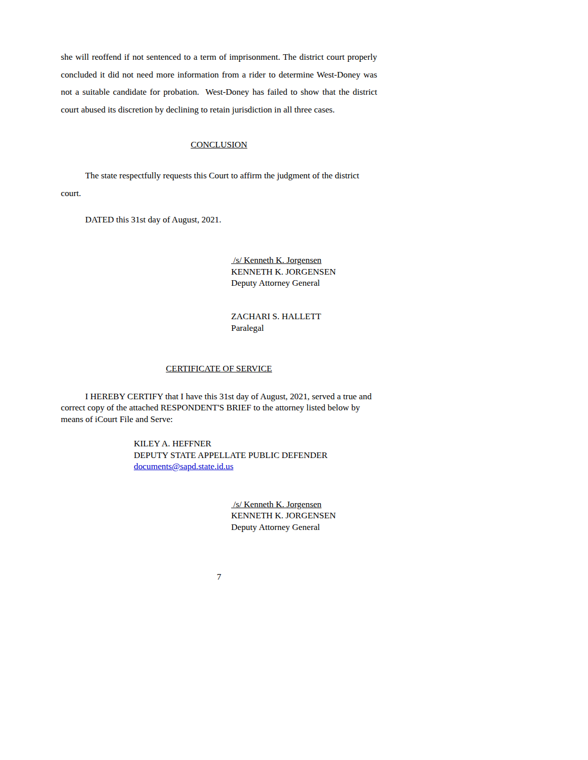she will reoffend if not sentenced to a term of imprisonment. The district court properly concluded it did not need more information from a rider to determine West-Doney was not a suitable candidate for probation. West-Doney has failed to show that the district court abused its discretion by declining to retain jurisdiction in all three cases.
CONCLUSION
The state respectfully requests this Court to affirm the judgment of the district court.
DATED this 31st day of August, 2021.
/s/ Kenneth K. Jorgensen
KENNETH K. JORGENSEN
Deputy Attorney General
ZACHARI S. HALLETT
Paralegal
CERTIFICATE OF SERVICE
I HEREBY CERTIFY that I have this 31st day of August, 2021, served a true and correct copy of the attached RESPONDENT'S BRIEF to the attorney listed below by means of iCourt File and Serve:
KILEY A. HEFFNER
DEPUTY STATE APPELLATE PUBLIC DEFENDER
documents@sapd.state.id.us
/s/ Kenneth K. Jorgensen
KENNETH K. JORGENSEN
Deputy Attorney General
7